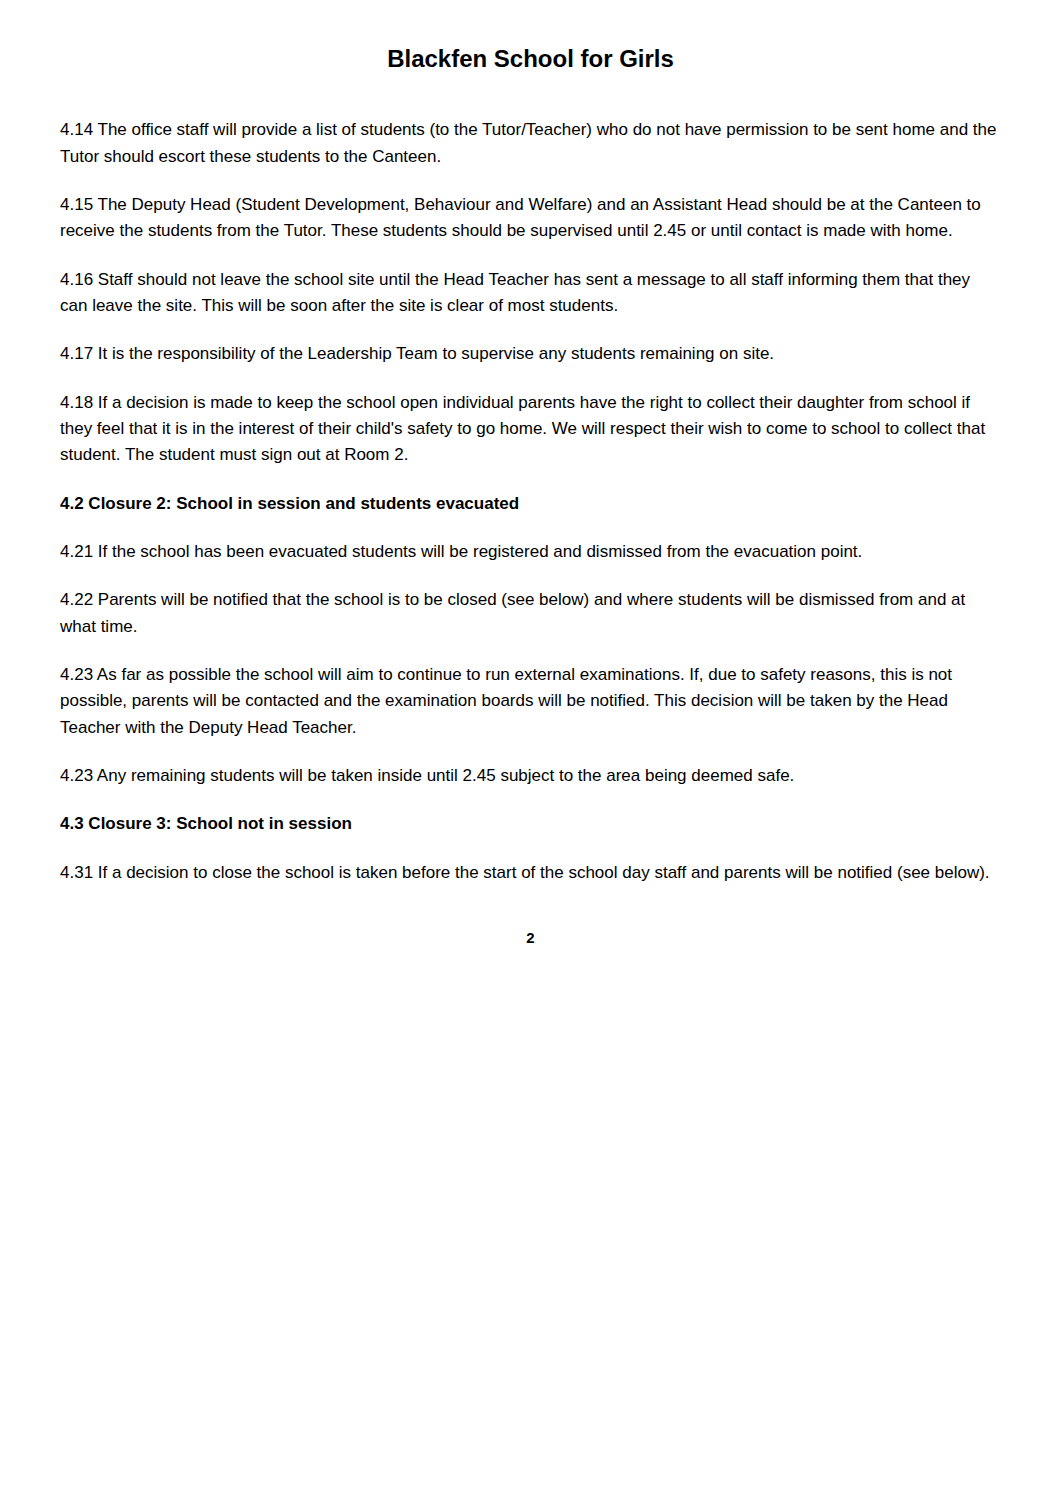Blackfen School for Girls
4.14 The office staff will provide a list of students (to the Tutor/Teacher) who do not have permission to be sent home and the Tutor should escort these students to the Canteen.
4.15 The Deputy Head (Student Development, Behaviour and Welfare) and an Assistant Head should be at the Canteen to receive the students from the Tutor. These students should be supervised until 2.45 or until contact is made with home.
4.16 Staff should not leave the school site until the Head Teacher has sent a message to all staff informing them that they can leave the site. This will be soon after the site is clear of most students.
4.17 It is the responsibility of the Leadership Team to supervise any students remaining on site.
4.18 If a decision is made to keep the school open individual parents have the right to collect their daughter from school if they feel that it is in the interest of their child's safety to go home. We will respect their wish to come to school to collect that student. The student must sign out at Room 2.
4.2 Closure 2: School in session and students evacuated
4.21 If the school has been evacuated students will be registered and dismissed from the evacuation point.
4.22 Parents will be notified that the school is to be closed (see below) and where students will be dismissed from and at what time.
4.23 As far as possible the school will aim to continue to run external examinations. If, due to safety reasons, this is not possible, parents will be contacted and the examination boards will be notified. This decision will be taken by the Head Teacher with the Deputy Head Teacher.
4.23 Any remaining students will be taken inside until 2.45 subject to the area being deemed safe.
4.3 Closure 3: School not in session
4.31 If a decision to close the school is taken before the start of the school day staff and parents will be notified (see below).
2